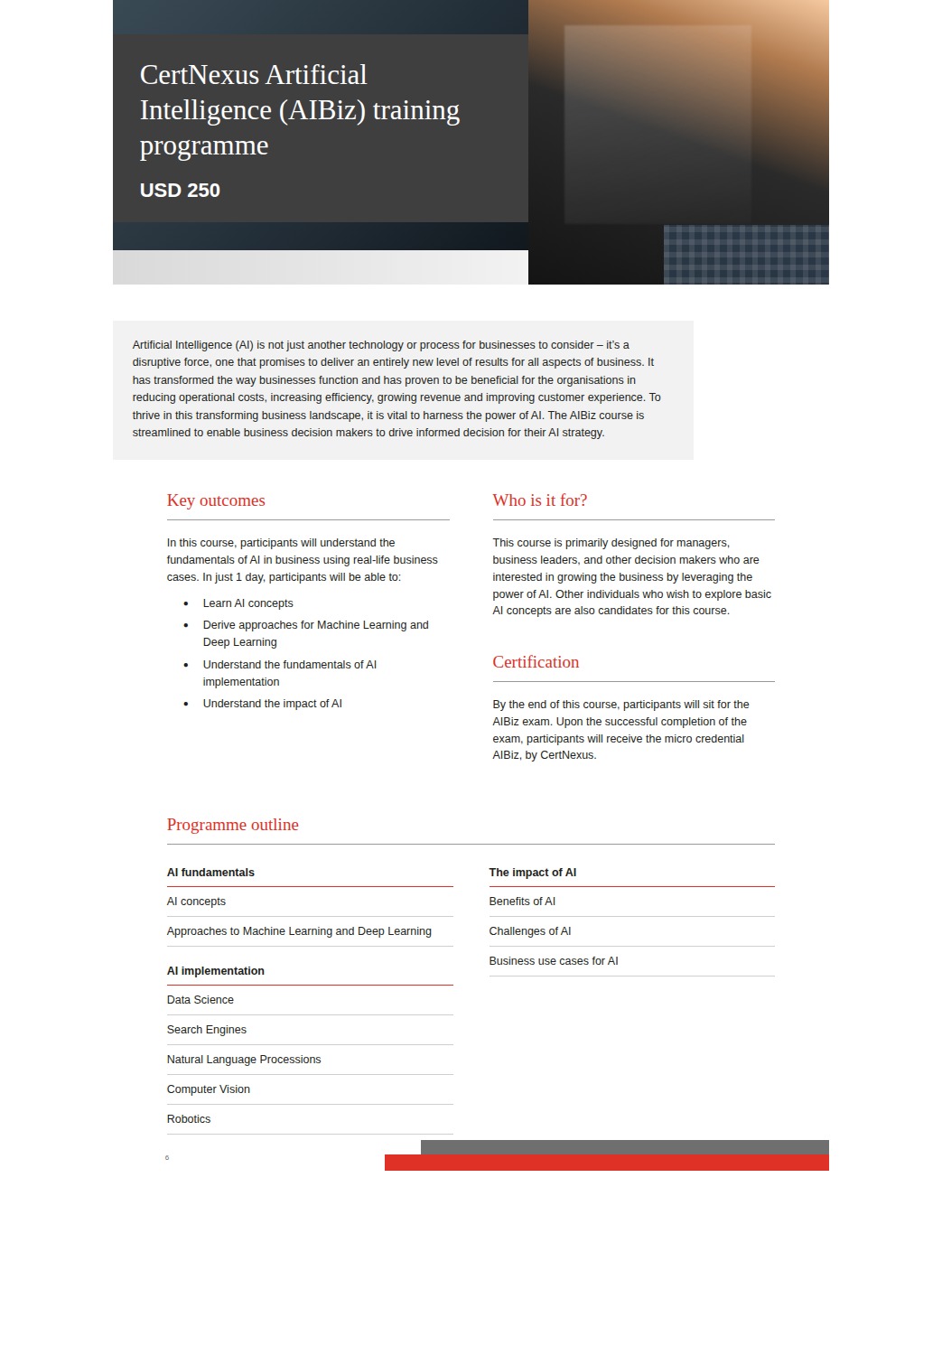CertNexus Artificial Intelligence (AIBiz) training programme
USD 250
Artificial Intelligence (AI) is not just another technology or process for businesses to consider – it’s a disruptive force, one that promises to deliver an entirely new level of results for all aspects of business. It has transformed the way businesses function and has proven to be beneficial for the organisations in reducing operational costs, increasing efficiency, growing revenue and improving customer experience. To thrive in this transforming business landscape, it is vital to harness the power of AI. The AIBiz course is streamlined to enable business decision makers to drive informed decision for their AI strategy.
Key outcomes
In this course, participants will understand the fundamentals of AI in business using real-life business cases. In just 1 day, participants will be able to:
Learn AI concepts
Derive approaches for Machine Learning and Deep Learning
Understand the fundamentals of AI implementation
Understand the impact of AI
Who is it for?
This course is primarily designed for managers, business leaders, and other decision makers who are interested in growing the business by leveraging the power of AI. Other individuals who wish to explore basic AI concepts are also candidates for this course.
Certification
By the end of this course, participants will sit for the AIBiz exam. Upon the successful completion of the exam, participants will receive the micro credential AIBiz, by CertNexus.
Programme outline
| AI fundamentals |
| --- |
| AI concepts |
| Approaches to Machine Learning and Deep Learning |
| AI implementation |
| Data Science |
| Search Engines |
| Natural Language Processions |
| Computer Vision |
| Robotics |
| The impact of AI |
| --- |
| Benefits of AI |
| Challenges of AI |
| Business use cases for AI |
6